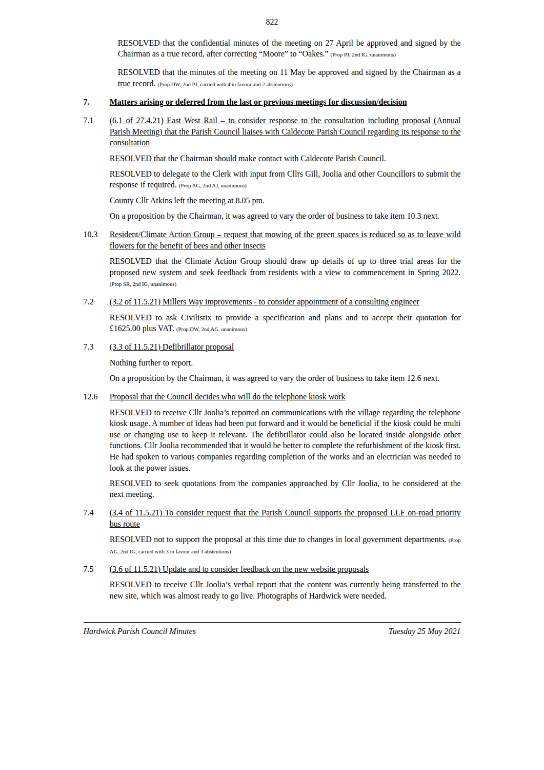822
RESOLVED that the confidential minutes of the meeting on 27 April be approved and signed by the Chairman as a true record, after correcting “Moore” to “Oakes.” (Prop PJ, 2nd IG, unanimous)
RESOLVED that the minutes of the meeting on 11 May be approved and signed by the Chairman as a true record. (Prop DW, 2nd PJ, carried with 4 in favour and 2 abstentions)
7.
Matters arising or deferred from the last or previous meetings for discussion/decision
7.1
(6.1 of 27.4.21) East West Rail – to consider response to the consultation including proposal (Annual Parish Meeting) that the Parish Council liaises with Caldecote Parish Council regarding its response to the consultation
RESOLVED that the Chairman should make contact with Caldecote Parish Council.
RESOLVED to delegate to the Clerk with input from Cllrs Gill, Joolia and other Councillors to submit the response if required. (Prop AG, 2nd AJ, unanimous)
County Cllr Atkins left the meeting at 8.05 pm.
On a proposition by the Chairman, it was agreed to vary the order of business to take item 10.3 next.
10.3
Resident/Climate Action Group – request that mowing of the green spaces is reduced so as to leave wild flowers for the benefit of bees and other insects
RESOLVED that the Climate Action Group should draw up details of up to three trial areas for the proposed new system and seek feedback from residents with a view to commencement in Spring 2022. (Prop SR, 2nd IG, unanimous)
7.2
(3.2 of 11.5.21) Millers Way improvements - to consider appointment of a consulting engineer
RESOLVED to ask Civilistix to provide a specification and plans and to accept their quotation for £1625.00 plus VAT. (Prop DW, 2nd AG, unanimous)
7.3
(3.3 of 11.5.21) Defibrillator proposal
Nothing further to report.
On a proposition by the Chairman, it was agreed to vary the order of business to take item 12.6 next.
12.6
Proposal that the Council decides who will do the telephone kiosk work
RESOLVED to receive Cllr Joolia’s reported on communications with the village regarding the telephone kiosk usage. A number of ideas had been put forward and it would be beneficial if the kiosk could be multi use or changing use to keep it relevant. The defibrillator could also be located inside alongside other functions. Cllr Joolia recommended that it would be better to complete the refurbishment of the kiosk first. He had spoken to various companies regarding completion of the works and an electrician was needed to look at the power issues.
RESOLVED to seek quotations from the companies approached by Cllr Joolia, to be considered at the next meeting.
7.4
(3.4 of 11.5.21) To consider request that the Parish Council supports the proposed LLF on-road priority bus route
RESOLVED not to support the proposal at this time due to changes in local government departments. (Prop AG, 2nd IG, carried with 3 in favour and 3 abstentions)
7.5
(3.6 of 11.5.21) Update and to consider feedback on the new website proposals
RESOLVED to receive Cllr Joolia’s verbal report that the content was currently being transferred to the new site, which was almost ready to go live. Photographs of Hardwick were needed.
Hardwick Parish Council Minutes Tuesday 25 May 2021